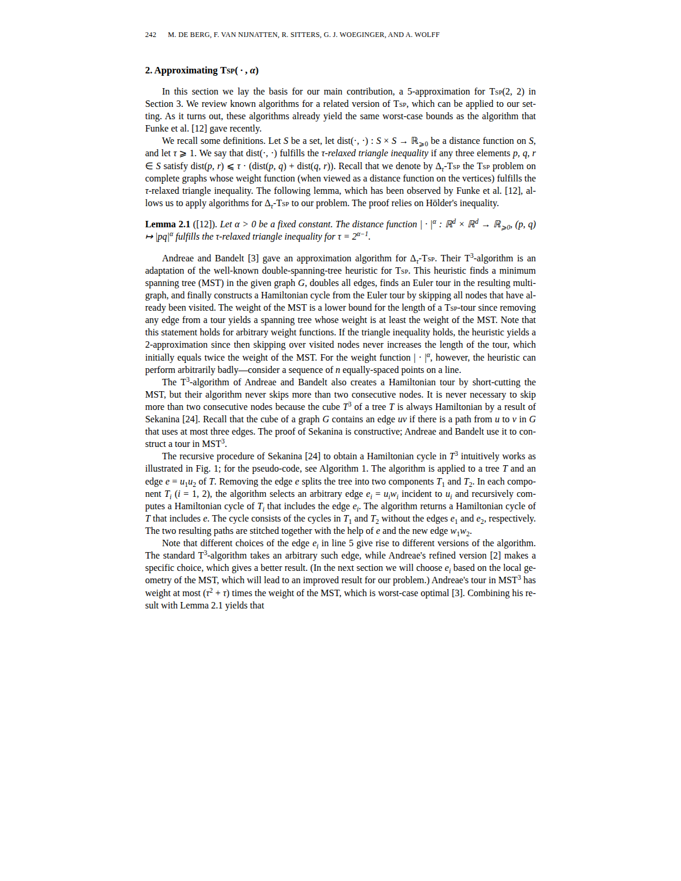242 M. DE BERG, F. VAN NIJNATTEN, R. SITTERS, G. J. WOEGINGER, AND A. WOLFF
2. Approximating Tsp( · , α)
In this section we lay the basis for our main contribution, a 5-approximation for Tsp(2, 2) in Section 3. We review known algorithms for a related version of Tsp, which can be applied to our setting. As it turns out, these algorithms already yield the same worst-case bounds as the algorithm that Funke et al. [12] gave recently.
We recall some definitions. Let S be a set, let dist(·, ·) : S × S → ℝ⩾0 be a distance function on S, and let τ ⩾ 1. We say that dist(·, ·) fulfills the τ-relaxed triangle inequality if any three elements p, q, r ∈ S satisfy dist(p, r) ⩽ τ · (dist(p, q) + dist(q, r)). Recall that we denote by Δτ-Tsp the Tsp problem on complete graphs whose weight function (when viewed as a distance function on the vertices) fulfills the τ-relaxed triangle inequality. The following lemma, which has been observed by Funke et al. [12], allows us to apply algorithms for Δτ-Tsp to our problem. The proof relies on Hölder's inequality.
Lemma 2.1 ([12]). Let α > 0 be a fixed constant. The distance function | · |α : ℝd × ℝd → ℝ⩾0, (p, q) ↦ |pq|α fulfills the τ-relaxed triangle inequality for τ = 2α−1.
Andreae and Bandelt [3] gave an approximation algorithm for Δτ-Tsp. Their T3-algorithm is an adaptation of the well-known double-spanning-tree heuristic for Tsp. This heuristic finds a minimum spanning tree (MST) in the given graph G, doubles all edges, finds an Euler tour in the resulting multigraph, and finally constructs a Hamiltonian cycle from the Euler tour by skipping all nodes that have already been visited. The weight of the MST is a lower bound for the length of a Tsp-tour since removing any edge from a tour yields a spanning tree whose weight is at least the weight of the MST. Note that this statement holds for arbitrary weight functions. If the triangle inequality holds, the heuristic yields a 2-approximation since then skipping over visited nodes never increases the length of the tour, which initially equals twice the weight of the MST. For the weight function | · |α, however, the heuristic can perform arbitrarily badly—consider a sequence of n equally-spaced points on a line.
The T3-algorithm of Andreae and Bandelt also creates a Hamiltonian tour by short-cutting the MST, but their algorithm never skips more than two consecutive nodes. It is never necessary to skip more than two consecutive nodes because the cube T3 of a tree T is always Hamiltonian by a result of Sekanina [24]. Recall that the cube of a graph G contains an edge uv if there is a path from u to v in G that uses at most three edges. The proof of Sekanina is constructive; Andreae and Bandelt use it to construct a tour in MST3.
The recursive procedure of Sekanina [24] to obtain a Hamiltonian cycle in T3 intuitively works as illustrated in Fig. 1; for the pseudo-code, see Algorithm 1. The algorithm is applied to a tree T and an edge e = u1u2 of T. Removing the edge e splits the tree into two components T1 and T2. In each component Ti (i = 1, 2), the algorithm selects an arbitrary edge ei = uiwi incident to ui and recursively computes a Hamiltonian cycle of Ti that includes the edge ei. The algorithm returns a Hamiltonian cycle of T that includes e. The cycle consists of the cycles in T1 and T2 without the edges e1 and e2, respectively. The two resulting paths are stitched together with the help of e and the new edge w1w2.
Note that different choices of the edge ei in line 5 give rise to different versions of the algorithm. The standard T3-algorithm takes an arbitrary such edge, while Andreae's refined version [2] makes a specific choice, which gives a better result. (In the next section we will choose ei based on the local geometry of the MST, which will lead to an improved result for our problem.) Andreae's tour in MST3 has weight at most (τ2 + τ) times the weight of the MST, which is worst-case optimal [3]. Combining his result with Lemma 2.1 yields that